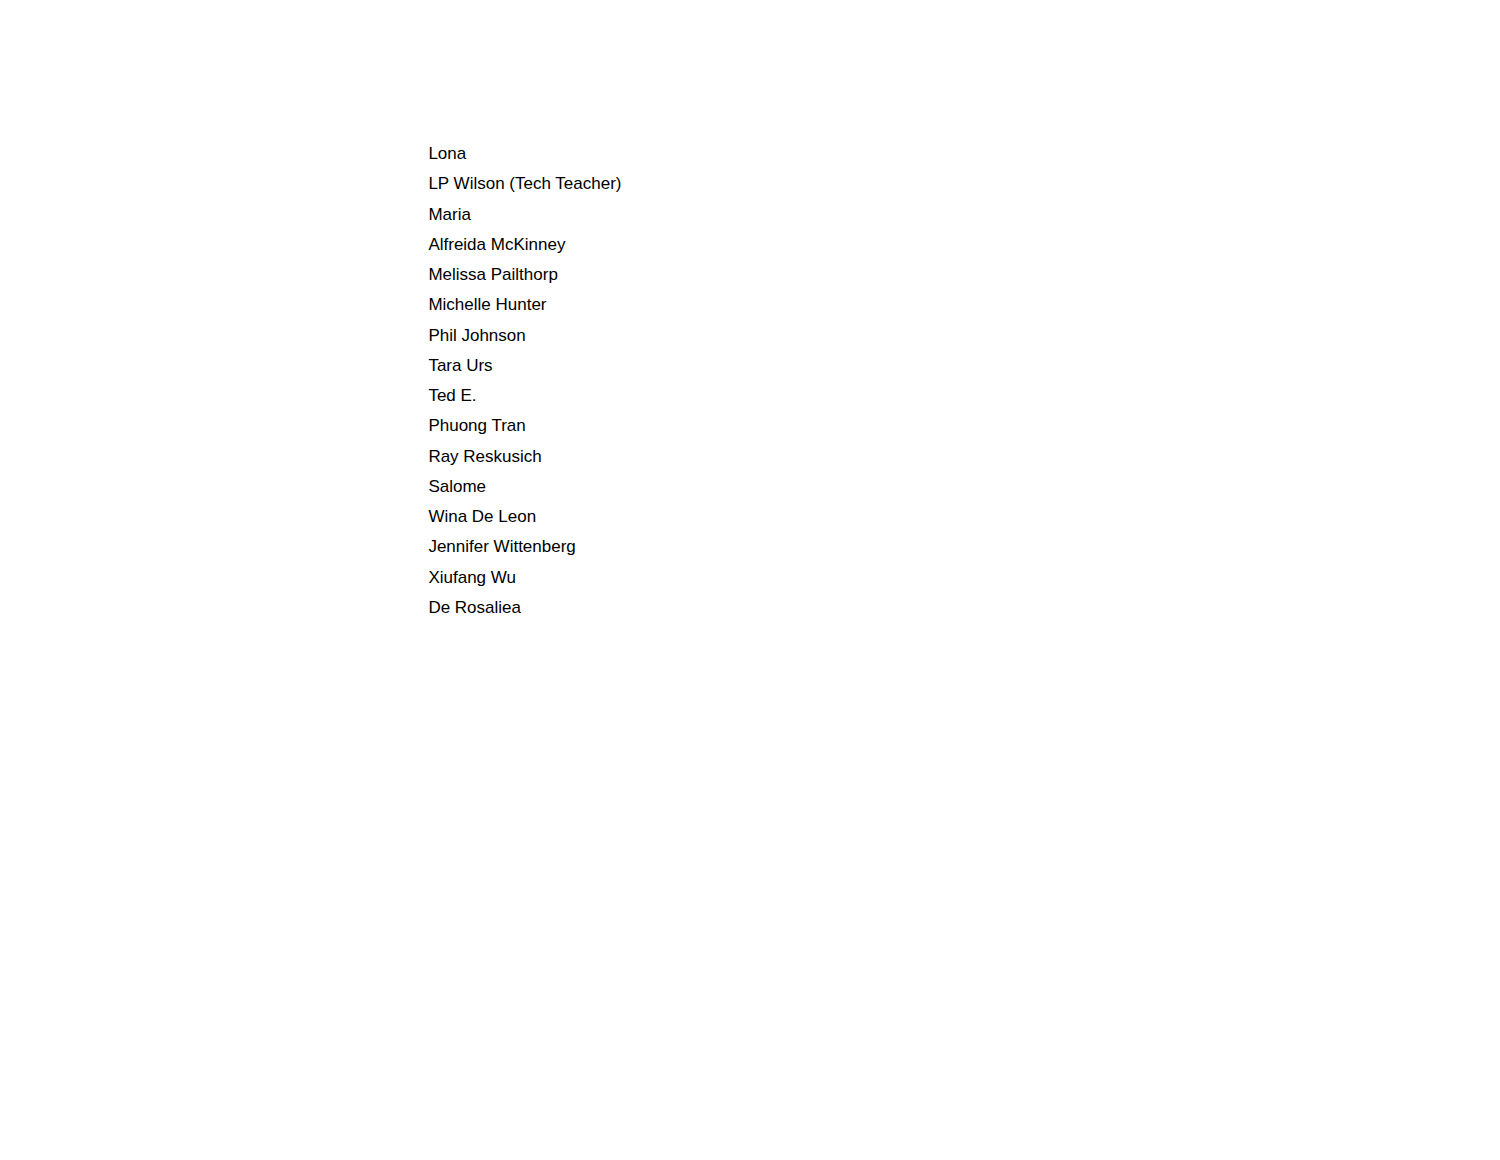Lona
LP Wilson (Tech Teacher)
Maria
Alfreida McKinney
Melissa Pailthorp
Michelle Hunter
Phil Johnson
Tara Urs
Ted E.
Phuong Tran
Ray Reskusich
Salome
Wina De Leon
Jennifer Wittenberg
Xiufang Wu
De Rosaliea